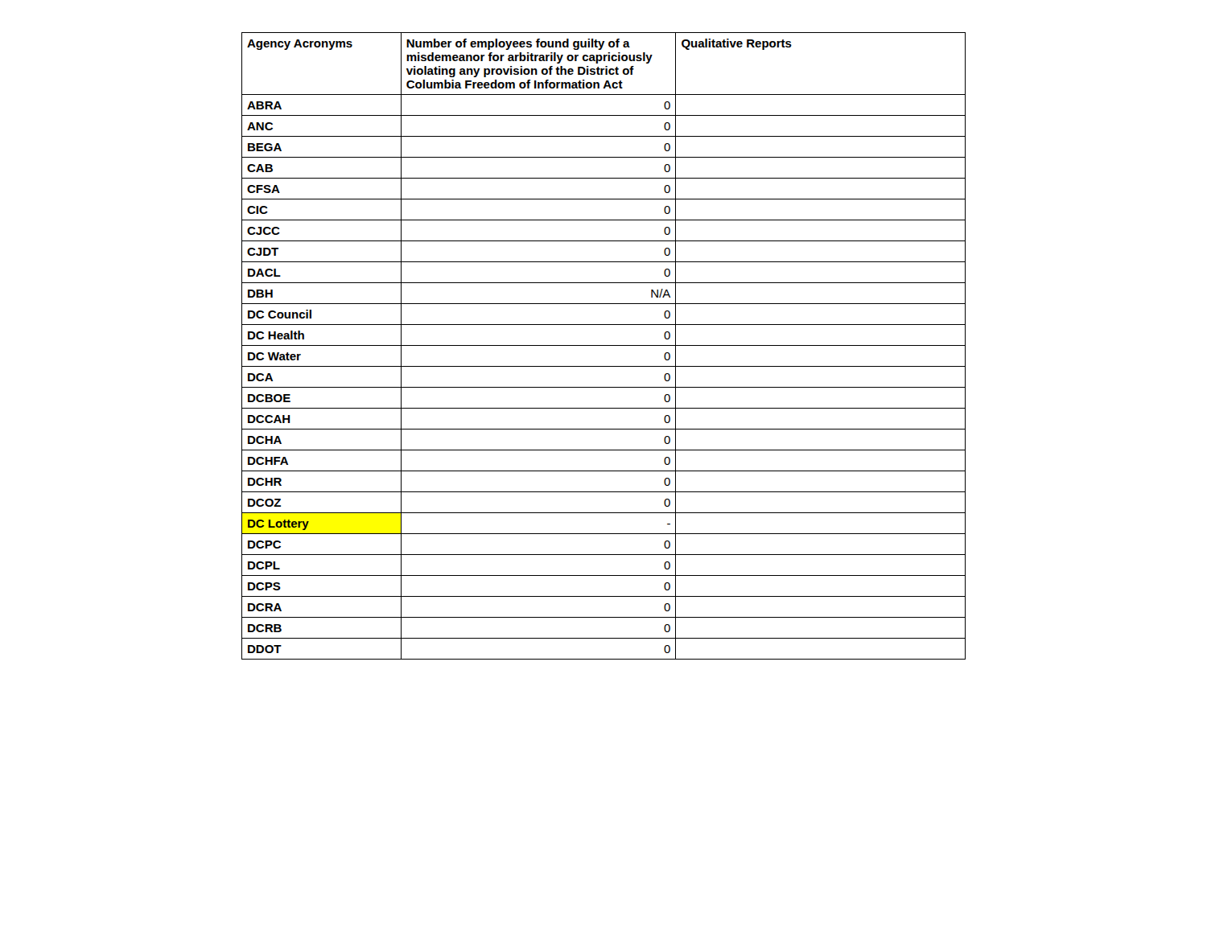| Agency Acronyms | Number of employees found guilty of a misdemeanor for arbitrarily or capriciously violating any provision of the District of Columbia Freedom of Information Act | Qualitative Reports |
| --- | --- | --- |
| ABRA | 0 | |
| ANC | 0 | |
| BEGA | 0 | |
| CAB | 0 | |
| CFSA | 0 | |
| CIC | 0 | |
| CJCC | 0 | |
| CJDT | 0 | |
| DACL | 0 | |
| DBH | N/A | |
| DC Council | 0 | |
| DC Health | 0 | |
| DC Water | 0 | |
| DCA | 0 | |
| DCBOE | 0 | |
| DCCAH | 0 | |
| DCHA | 0 | |
| DCHFA | 0 | |
| DCHR | 0 | |
| DCOZ | 0 | |
| DC Lottery | - | |
| DCPC | 0 | |
| DCPL | 0 | |
| DCPS | 0 | |
| DCRA | 0 | |
| DCRB | 0 | |
| DDOT | 0 | |